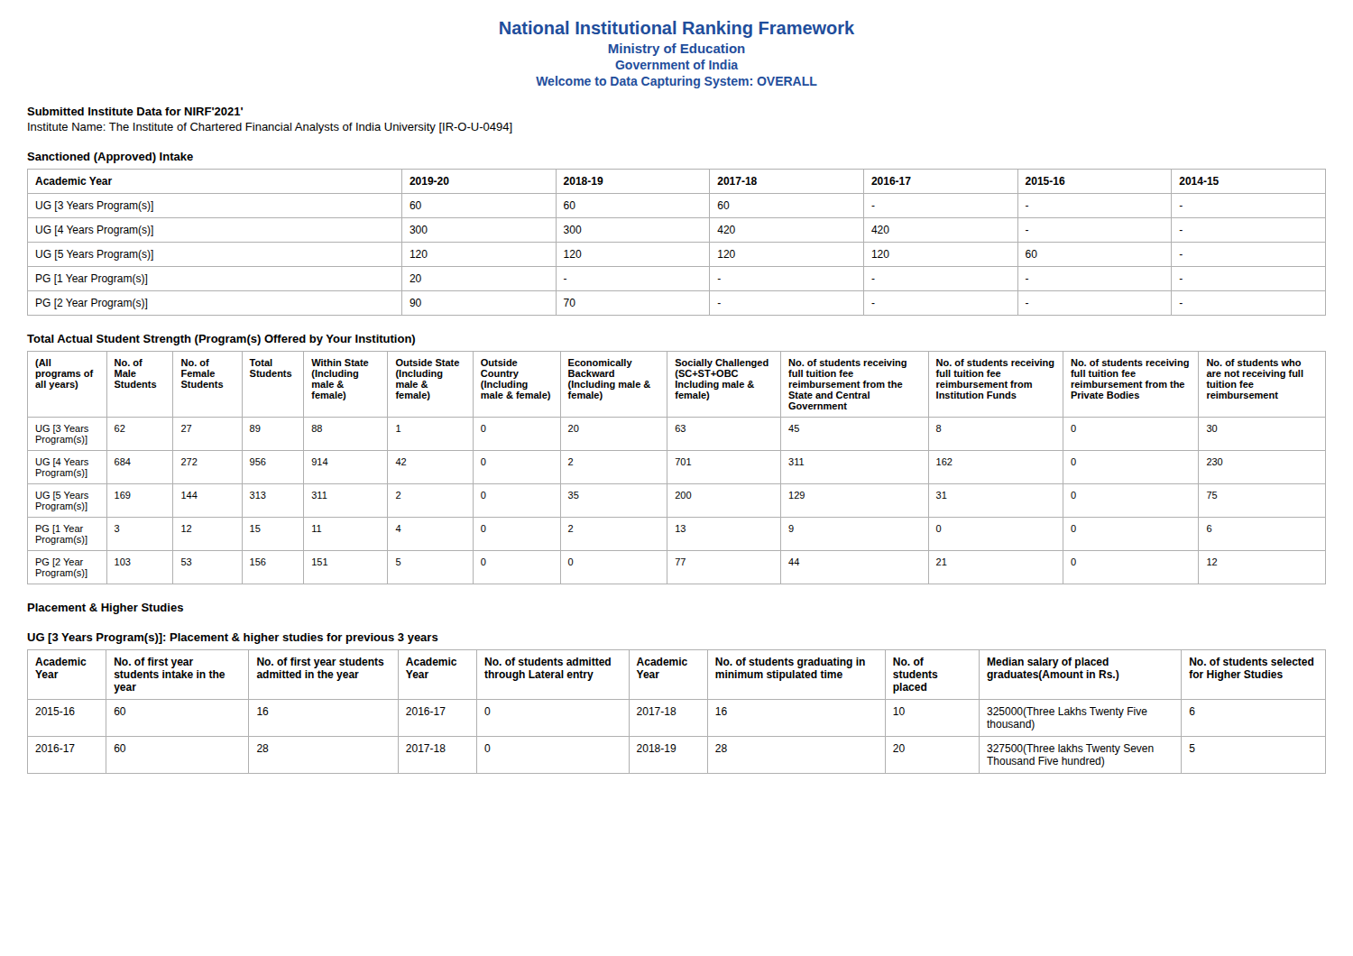National Institutional Ranking Framework
Ministry of Education
Government of India
Welcome to Data Capturing System: OVERALL
Submitted Institute Data for NIRF'2021'
Institute Name: The Institute of Chartered Financial Analysts of India University [IR-O-U-0494]
Sanctioned (Approved) Intake
| Academic Year | 2019-20 | 2018-19 | 2017-18 | 2016-17 | 2015-16 | 2014-15 |
| --- | --- | --- | --- | --- | --- | --- |
| UG [3 Years Program(s)] | 60 | 60 | 60 | - | - | - |
| UG [4 Years Program(s)] | 300 | 300 | 420 | 420 | - | - |
| UG [5 Years Program(s)] | 120 | 120 | 120 | 120 | 60 | - |
| PG [1 Year Program(s)] | 20 | - | - | - | - | - |
| PG [2 Year Program(s)] | 90 | 70 | - | - | - | - |
Total Actual Student Strength (Program(s) Offered by Your Institution)
| (All programs of all years) | No. of Male Students | No. of Female Students | Total Students | Within State (Including male & female) | Outside State (Including male & female) | Outside Country (Including male & female) | Economically Backward (Including male & female) | Socially Challenged (SC+ST+OBC Including male & female) | No. of students receiving full tuition fee reimbursement from the State and Central Government | No. of students receiving full tuition fee reimbursement from Institution Funds | No. of students receiving full tuition fee reimbursement from the Private Bodies | No. of students who are not receiving full tuition fee reimbursement |
| --- | --- | --- | --- | --- | --- | --- | --- | --- | --- | --- | --- | --- |
| UG [3 Years Program(s)] | 62 | 27 | 89 | 88 | 1 | 0 | 20 | 63 | 45 | 8 | 0 | 30 |
| UG [4 Years Program(s)] | 684 | 272 | 956 | 914 | 42 | 0 | 2 | 701 | 311 | 162 | 0 | 230 |
| UG [5 Years Program(s)] | 169 | 144 | 313 | 311 | 2 | 0 | 35 | 200 | 129 | 31 | 0 | 75 |
| PG [1 Year Program(s)] | 3 | 12 | 15 | 11 | 4 | 0 | 2 | 13 | 9 | 0 | 0 | 6 |
| PG [2 Year Program(s)] | 103 | 53 | 156 | 151 | 5 | 0 | 0 | 77 | 44 | 21 | 0 | 12 |
Placement & Higher Studies
UG [3 Years Program(s)]: Placement & higher studies for previous 3 years
| Academic Year | No. of first year students intake in the year | No. of first year students admitted in the year | Academic Year | No. of students admitted through Lateral entry | Academic Year | No. of students graduating in minimum stipulated time | No. of students placed | Median salary of placed graduates(Amount in Rs.) | No. of students selected for Higher Studies |
| --- | --- | --- | --- | --- | --- | --- | --- | --- | --- |
| 2015-16 | 60 | 16 | 2016-17 | 0 | 2017-18 | 16 | 10 | 325000(Three Lakhs Twenty Five thousand) | 6 |
| 2016-17 | 60 | 28 | 2017-18 | 0 | 2018-19 | 28 | 20 | 327500(Three lakhs Twenty Seven Thousand Five hundred) | 5 |